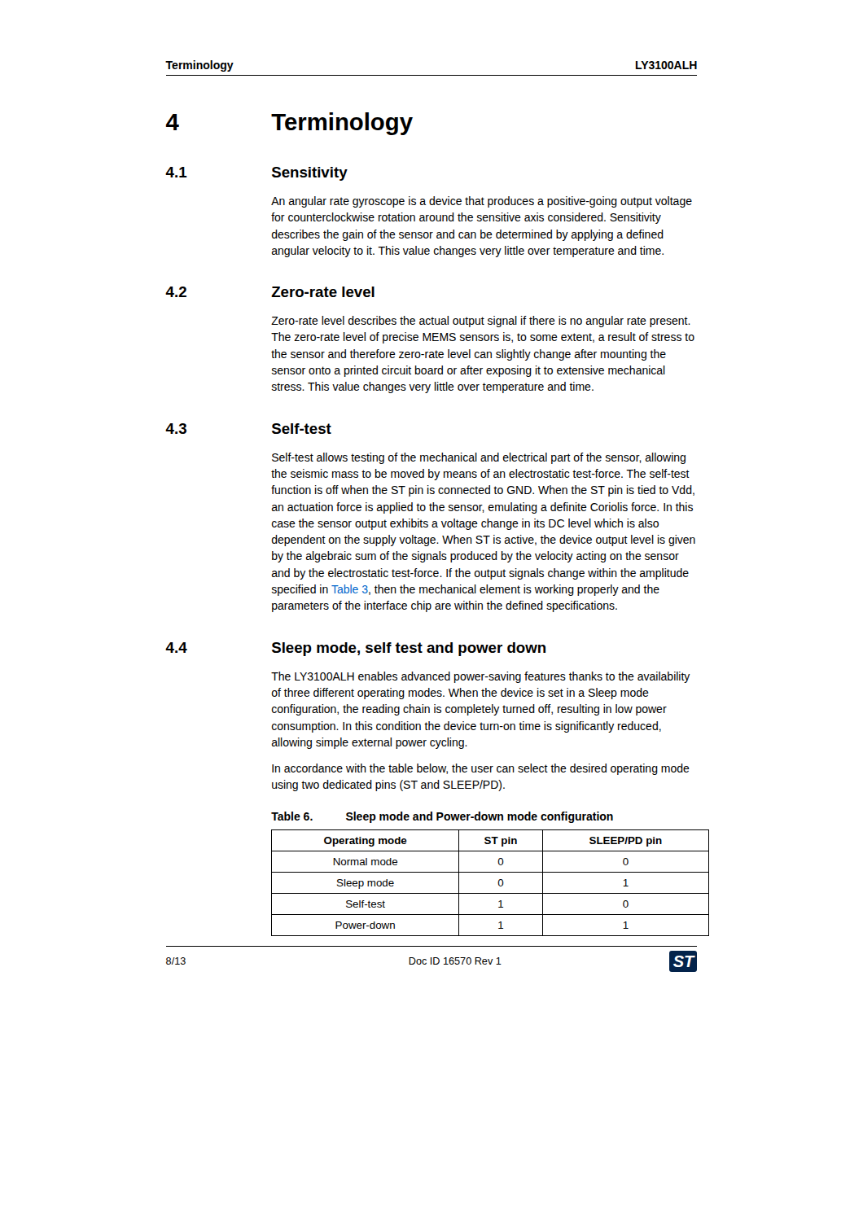Terminology LY3100ALH
4 Terminology
4.1 Sensitivity
An angular rate gyroscope is a device that produces a positive-going output voltage for counterclockwise rotation around the sensitive axis considered. Sensitivity describes the gain of the sensor and can be determined by applying a defined angular velocity to it. This value changes very little over temperature and time.
4.2 Zero-rate level
Zero-rate level describes the actual output signal if there is no angular rate present. The zero-rate level of precise MEMS sensors is, to some extent, a result of stress to the sensor and therefore zero-rate level can slightly change after mounting the sensor onto a printed circuit board or after exposing it to extensive mechanical stress. This value changes very little over temperature and time.
4.3 Self-test
Self-test allows testing of the mechanical and electrical part of the sensor, allowing the seismic mass to be moved by means of an electrostatic test-force. The self-test function is off when the ST pin is connected to GND. When the ST pin is tied to Vdd, an actuation force is applied to the sensor, emulating a definite Coriolis force. In this case the sensor output exhibits a voltage change in its DC level which is also dependent on the supply voltage. When ST is active, the device output level is given by the algebraic sum of the signals produced by the velocity acting on the sensor and by the electrostatic test-force. If the output signals change within the amplitude specified in Table 3, then the mechanical element is working properly and the parameters of the interface chip are within the defined specifications.
4.4 Sleep mode, self test and power down
The LY3100ALH enables advanced power-saving features thanks to the availability of three different operating modes. When the device is set in a Sleep mode configuration, the reading chain is completely turned off, resulting in low power consumption. In this condition the device turn-on time is significantly reduced, allowing simple external power cycling.
In accordance with the table below, the user can select the desired operating mode using two dedicated pins (ST and SLEEP/PD).
Table 6. Sleep mode and Power-down mode configuration
| Operating mode | ST pin | SLEEP/PD pin |
| --- | --- | --- |
| Normal mode | 0 | 0 |
| Sleep mode | 0 | 1 |
| Self-test | 1 | 0 |
| Power-down | 1 | 1 |
8/13
Doc ID 16570 Rev 1
ST